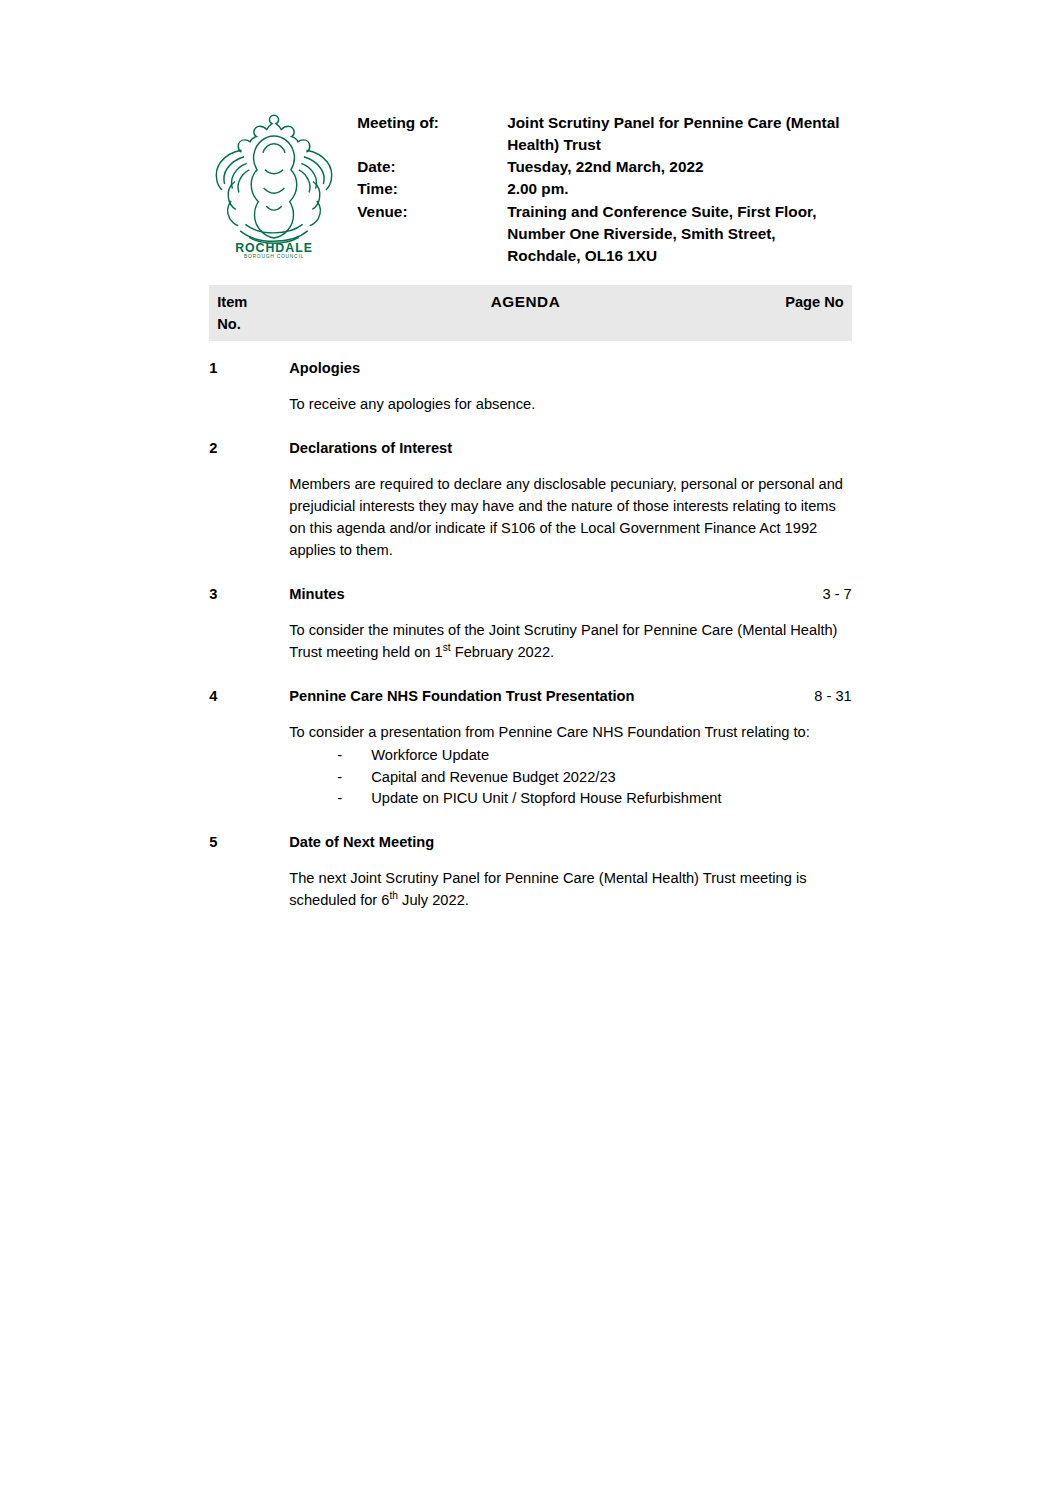ROCHDALE BOROUGH COUNCIL
| Meeting of: | Joint Scrutiny Panel for Pennine Care (Mental Health) Trust |
| Date: | Tuesday, 22nd March, 2022 |
| Time: | 2.00 pm. |
| Venue: | Training and Conference Suite, First Floor, Number One Riverside, Smith Street, Rochdale, OL16 1XU |
Item
No.
AGENDA
Page No
1
Apologies
To receive any apologies for absence.
2
Declarations of Interest
Members are required to declare any disclosable pecuniary, personal or personal and prejudicial interests they may have and the nature of those interests relating to items on this agenda and/or indicate if S106 of the Local Government Finance Act 1992 applies to them.
3
Minutes
3 - 7
To consider the minutes of the Joint Scrutiny Panel for Pennine Care (Mental Health) Trust meeting held on 1st February 2022.
4
Pennine Care NHS Foundation Trust Presentation
8 - 31
To consider a presentation from Pennine Care NHS Foundation Trust relating to:
Workforce Update
Capital and Revenue Budget 2022/23
Update on PICU Unit / Stopford House Refurbishment
5
Date of Next Meeting
The next Joint Scrutiny Panel for Pennine Care (Mental Health) Trust meeting is scheduled for 6th July 2022.